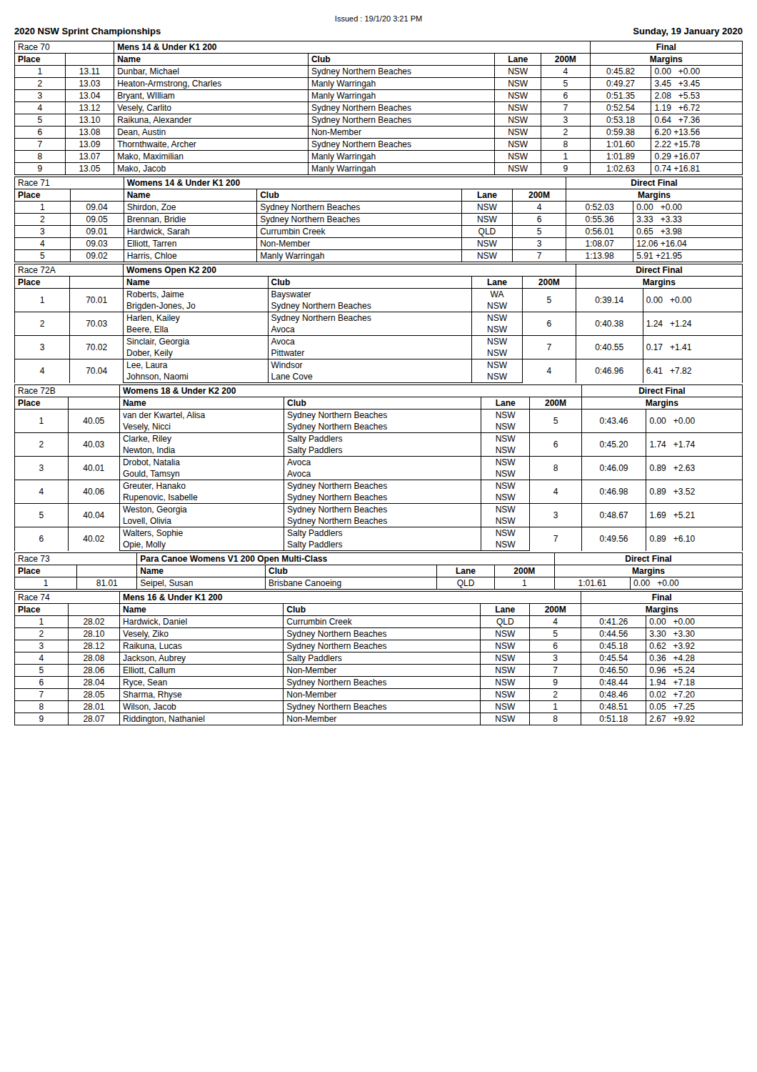Issued : 19/1/20 3:21 PM
2020 NSW Sprint Championships Sunday, 19 January 2020
| Race 70 | Mens 14 & Under K1 200 | Final |
| Place | | Name | Club | Lane | 200M | Margins |
| 1 | 13.11 | Dunbar, Michael | Sydney Northern Beaches | NSW | 4 | 0:45.82 | 0.00 +0.00 |
| 2 | 13.03 | Heaton-Armstrong, Charles | Manly Warringah | NSW | 5 | 0:49.27 | 3.45 +3.45 |
| 3 | 13.04 | Bryant, WIlliam | Manly Warringah | NSW | 6 | 0:51.35 | 2.08 +5.53 |
| 4 | 13.12 | Vesely, Carlito | Sydney Northern Beaches | NSW | 7 | 0:52.54 | 1.19 +6.72 |
| 5 | 13.10 | Raikuna, Alexander | Sydney Northern Beaches | NSW | 3 | 0:53.18 | 0.64 +7.36 |
| 6 | 13.08 | Dean, Austin | Non-Member | NSW | 2 | 0:59.38 | 6.20 +13.56 |
| 7 | 13.09 | Thornthwaite, Archer | Sydney Northern Beaches | NSW | 8 | 1:01.60 | 2.22 +15.78 |
| 8 | 13.07 | Mako, Maximilian | Manly Warringah | NSW | 1 | 1:01.89 | 0.29 +16.07 |
| 9 | 13.05 | Mako, Jacob | Manly Warringah | NSW | 9 | 1:02.63 | 0.74 +16.81 |
| Race 71 | Womens 14 & Under K1 200 | Direct Final |
| Place | | Name | Club | Lane | 200M | Margins |
| 1 | 09.04 | Shirdon, Zoe | Sydney Northern Beaches | NSW | 4 | 0:52.03 | 0.00 +0.00 |
| 2 | 09.05 | Brennan, Bridie | Sydney Northern Beaches | NSW | 6 | 0:55.36 | 3.33 +3.33 |
| 3 | 09.01 | Hardwick, Sarah | Currumbin Creek | QLD | 5 | 0:56.01 | 0.65 +3.98 |
| 4 | 09.03 | Elliott, Tarren | Non-Member | NSW | 3 | 1:08.07 | 12.06 +16.04 |
| 5 | 09.02 | Harris, Chloe | Manly Warringah | NSW | 7 | 1:13.98 | 5.91 +21.95 |
| Race 72A | Womens Open K2 200 | Direct Final |
| Place | | Name | Club | Lane | 200M | Margins |
| 1 | 70.01 | Roberts, Jaime | Bayswater | WA | 5 | 0:39.14 | 0.00 +0.00 |
| Brigden-Jones, Jo | Sydney Northern Beaches | NSW |
| 2 | 70.03 | Harlen, Kailey | Sydney Northern Beaches | NSW | 6 | 0:40.38 | 1.24 +1.24 |
| Beere, Ella | Avoca | NSW |
| 3 | 70.02 | Sinclair, Georgia | Avoca | NSW | 7 | 0:40.55 | 0.17 +1.41 |
| Dober, Keily | Pittwater | NSW |
| 4 | 70.04 | Lee, Laura | Windsor | NSW | 4 | 0:46.96 | 6.41 +7.82 |
| Johnson, Naomi | Lane Cove | NSW |
| Race 72B | Womens 18 & Under K2 200 | Direct Final |
| Place | | Name | Club | Lane | 200M | Margins |
| 1 | 40.05 | van der Kwartel, Alisa | Sydney Northern Beaches | NSW | 5 | 0:43.46 | 0.00 +0.00 |
| Vesely, Nicci | Sydney Northern Beaches | NSW |
| 2 | 40.03 | Clarke, Riley | Salty Paddlers | NSW | 6 | 0:45.20 | 1.74 +1.74 |
| Newton, India | Salty Paddlers | NSW |
| 3 | 40.01 | Drobot, Natalia | Avoca | NSW | 8 | 0:46.09 | 0.89 +2.63 |
| Gould, Tamsyn | Avoca | NSW |
| 4 | 40.06 | Greuter, Hanako | Sydney Northern Beaches | NSW | 4 | 0:46.98 | 0.89 +3.52 |
| Rupenovic, Isabelle | Sydney Northern Beaches | NSW |
| 5 | 40.04 | Weston, Georgia | Sydney Northern Beaches | NSW | 3 | 0:48.67 | 1.69 +5.21 |
| Lovell, Olivia | Sydney Northern Beaches | NSW |
| 6 | 40.02 | Walters, Sophie | Salty Paddlers | NSW | 7 | 0:49.56 | 0.89 +6.10 |
| Opie, Molly | Salty Paddlers | NSW |
| Race 73 | Para Canoe Womens V1 200 Open Multi-Class | Direct Final |
| Place | | Name | Club | Lane | 200M | Margins |
| 1 | 81.01 | Seipel, Susan | Brisbane Canoeing | QLD | 1 | 1:01.61 | 0.00 +0.00 |
| Race 74 | Mens 16 & Under K1 200 | Final |
| Place | | Name | Club | Lane | 200M | Margins |
| 1 | 28.02 | Hardwick, Daniel | Currumbin Creek | QLD | 4 | 0:41.26 | 0.00 +0.00 |
| 2 | 28.10 | Vesely, Ziko | Sydney Northern Beaches | NSW | 5 | 0:44.56 | 3.30 +3.30 |
| 3 | 28.12 | Raikuna, Lucas | Sydney Northern Beaches | NSW | 6 | 0:45.18 | 0.62 +3.92 |
| 4 | 28.08 | Jackson, Aubrey | Salty Paddlers | NSW | 3 | 0:45.54 | 0.36 +4.28 |
| 5 | 28.06 | Elliott, Callum | Non-Member | NSW | 7 | 0:46.50 | 0.96 +5.24 |
| 6 | 28.04 | Ryce, Sean | Sydney Northern Beaches | NSW | 9 | 0:48.44 | 1.94 +7.18 |
| 7 | 28.05 | Sharma, Rhyse | Non-Member | NSW | 2 | 0:48.46 | 0.02 +7.20 |
| 8 | 28.01 | Wilson, Jacob | Sydney Northern Beaches | NSW | 1 | 0:48.51 | 0.05 +7.25 |
| 9 | 28.07 | Riddington, Nathaniel | Non-Member | NSW | 8 | 0:51.18 | 2.67 +9.92 |